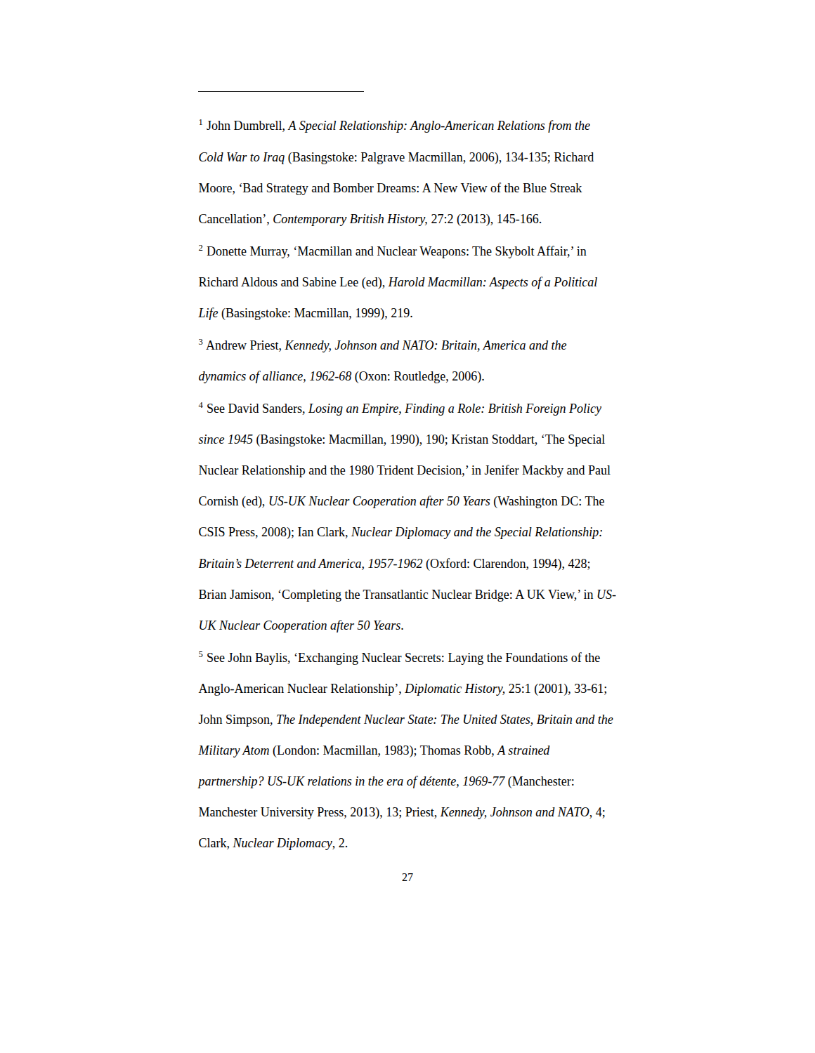1 John Dumbrell, A Special Relationship: Anglo-American Relations from the Cold War to Iraq (Basingstoke: Palgrave Macmillan, 2006), 134-135; Richard Moore, ‘Bad Strategy and Bomber Dreams: A New View of the Blue Streak Cancellation’, Contemporary British History, 27:2 (2013), 145-166.
2 Donette Murray, ‘Macmillan and Nuclear Weapons: The Skybolt Affair,’ in Richard Aldous and Sabine Lee (ed), Harold Macmillan: Aspects of a Political Life (Basingstoke: Macmillan, 1999), 219.
3 Andrew Priest, Kennedy, Johnson and NATO: Britain, America and the dynamics of alliance, 1962-68 (Oxon: Routledge, 2006).
4 See David Sanders, Losing an Empire, Finding a Role: British Foreign Policy since 1945 (Basingstoke: Macmillan, 1990), 190; Kristan Stoddart, ‘The Special Nuclear Relationship and the 1980 Trident Decision,’ in Jenifer Mackby and Paul Cornish (ed), US-UK Nuclear Cooperation after 50 Years (Washington DC: The CSIS Press, 2008); Ian Clark, Nuclear Diplomacy and the Special Relationship: Britain’s Deterrent and America, 1957-1962 (Oxford: Clarendon, 1994), 428; Brian Jamison, ‘Completing the Transatlantic Nuclear Bridge: A UK View,’ in US-UK Nuclear Cooperation after 50 Years.
5 See John Baylis, ‘Exchanging Nuclear Secrets: Laying the Foundations of the Anglo-American Nuclear Relationship’, Diplomatic History, 25:1 (2001), 33-61; John Simpson, The Independent Nuclear State: The United States, Britain and the Military Atom (London: Macmillan, 1983); Thomas Robb, A strained partnership? US-UK relations in the era of détente, 1969-77 (Manchester: Manchester University Press, 2013), 13; Priest, Kennedy, Johnson and NATO, 4; Clark, Nuclear Diplomacy, 2.
27